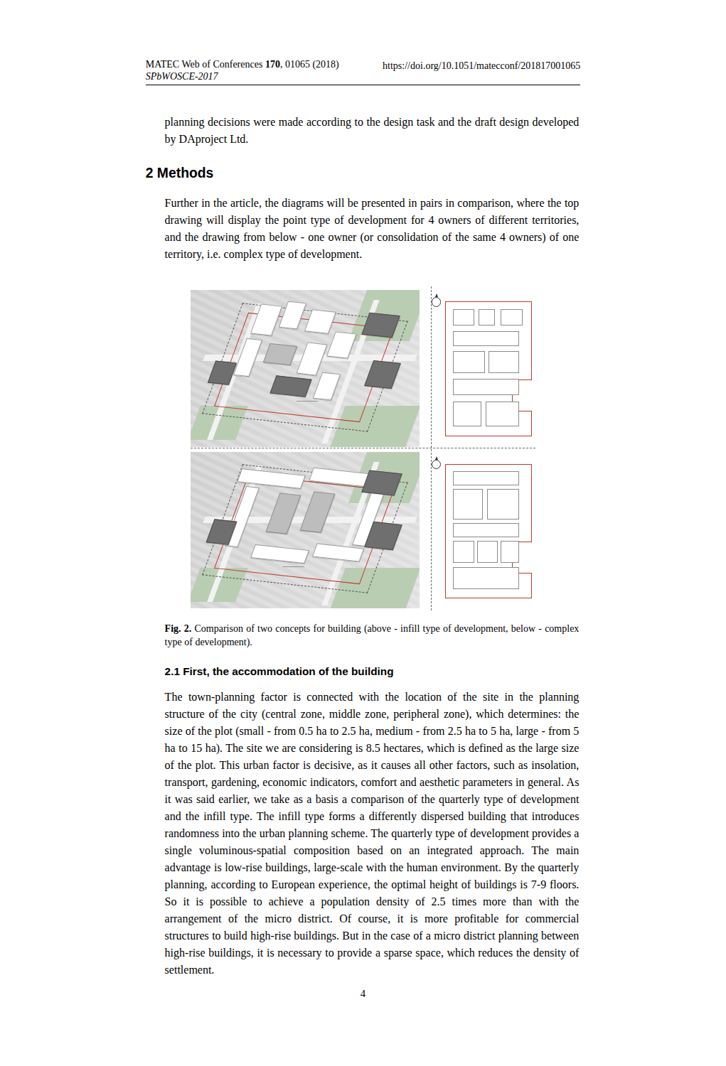MATEC Web of Conferences 170, 01065 (2018)
SPbWOSCE-2017
https://doi.org/10.1051/matecconf/201817001065
planning decisions were made according to the design task and the draft design developed by DAproject Ltd.
2 Methods
Further in the article, the diagrams will be presented in pairs in comparison, where the top drawing will display the point type of development for 4 owners of different territories, and the drawing from below - one owner (or consolidation of the same 4 owners) of one territory, i.e. complex type of development.
————
————
Fig. 2. Comparison of two concepts for building (above - infill type of development, below - complex type of development).
2.1 First, the accommodation of the building
The town-planning factor is connected with the location of the site in the planning structure of the city (central zone, middle zone, peripheral zone), which determines: the size of the plot (small - from 0.5 ha to 2.5 ha, medium - from 2.5 ha to 5 ha, large - from 5 ha to 15 ha). The site we are considering is 8.5 hectares, which is defined as the large size of the plot. This urban factor is decisive, as it causes all other factors, such as insolation, transport, gardening, economic indicators, comfort and aesthetic parameters in general. As it was said earlier, we take as a basis a comparison of the quarterly type of development and the infill type. The infill type forms a differently dispersed building that introduces randomness into the urban planning scheme. The quarterly type of development provides a single voluminous-spatial composition based on an integrated approach. The main advantage is low-rise buildings, large-scale with the human environment. By the quarterly planning, according to European experience, the optimal height of buildings is 7-9 floors. So it is possible to achieve a population density of 2.5 times more than with the arrangement of the micro district. Of course, it is more profitable for commercial structures to build high-rise buildings. But in the case of a micro district planning between high-rise buildings, it is necessary to provide a sparse space, which reduces the density of settlement.
4